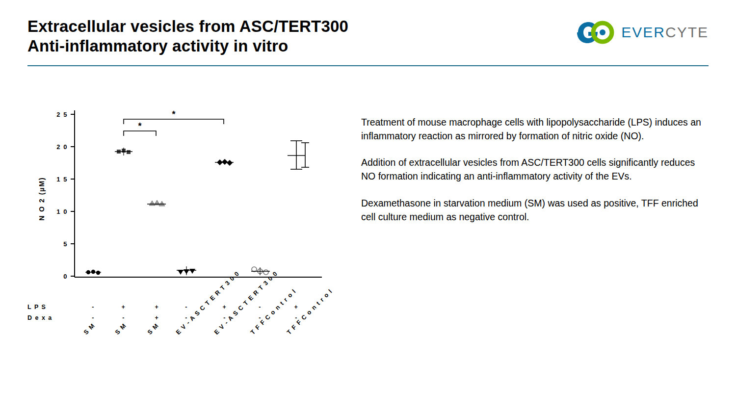Extracellular vesicles from ASC/TERT300
Anti-inflammatory activity in vitro
EVER CYTE
2 5 2 0 1 5 1 0 5 0 N O 2 (µM) * *
L P S - + + - + - +
D e x a - - + - - - -
S M S M S M E V - A S C T E R T 3 0 0 E V - A S C T E R T 3 0 0 T F F C o n t r o l T F F C o n t r o l
Treatment of mouse macrophage cells with lipopolysaccharide (LPS) induces an inflammatory reaction as mirrored by formation of nitric oxide (NO).
Addition of extracellular vesicles from ASC/TERT300 cells significantly reduces NO formation indicating an anti-inflammatory activity of the EVs.
Dexamethasone in starvation medium (SM) was used as positive, TFF enriched cell culture medium as negative control.